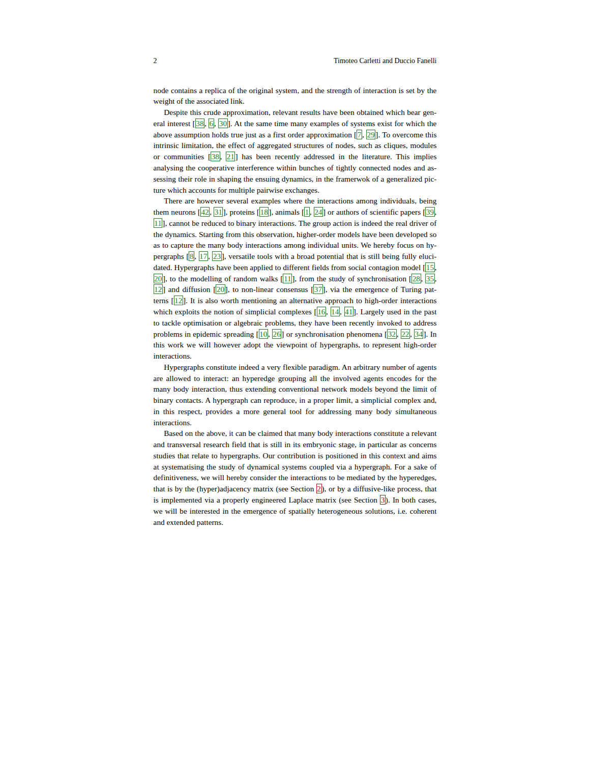2 Timoteo Carletti and Duccio Fanelli
node contains a replica of the original system, and the strength of interaction is set by the weight of the associated link.
Despite this crude approximation, relevant results have been obtained which bear general interest [38, 6, 30]. At the same time many examples of systems exist for which the above assumption holds true just as a first order approximation [7, 29]. To overcome this intrinsic limitation, the effect of aggregated structures of nodes, such as cliques, modules or communities [38, 21] has been recently addressed in the literature. This implies analysing the cooperative interference within bunches of tightly connected nodes and assessing their role in shaping the ensuing dynamics, in the framerwok of a generalized picture which accounts for multiple pairwise exchanges.
There are however several examples where the interactions among individuals, being them neurons [42, 31], proteins [18], animals [1, 24] or authors of scientific papers [39, 11], cannot be reduced to binary interactions. The group action is indeed the real driver of the dynamics. Starting from this observation, higher-order models have been developed so as to capture the many body interactions among individual units. We hereby focus on hypergraphs [8, 17, 23], versatile tools with a broad potential that is still being fully elucidated. Hypergraphs have been applied to different fields from social contagion model [15, 20], to the modelling of random walks [11], from the study of synchronisation [28, 35, 12] and diffusion [20], to non-linear consensus [37], via the emergence of Turing patterns [12]. It is also worth mentioning an alternative approach to high-order interactions which exploits the notion of simplicial complexes [16, 14, 41]. Largely used in the past to tackle optimisation or algebraic problems, they have been recently invoked to address problems in epidemic spreading [10, 26] or synchronisation phenomena [32, 22, 34]. In this work we will however adopt the viewpoint of hypergraphs, to represent high-order interactions.
Hypergraphs constitute indeed a very flexible paradigm. An arbitrary number of agents are allowed to interact: an hyperedge grouping all the involved agents encodes for the many body interaction, thus extending conventional network models beyond the limit of binary contacts. A hypergraph can reproduce, in a proper limit, a simplicial complex and, in this respect, provides a more general tool for addressing many body simultaneous interactions.
Based on the above, it can be claimed that many body interactions constitute a relevant and transversal research field that is still in its embryonic stage, in particular as concerns studies that relate to hypergraphs. Our contribution is positioned in this context and aims at systematising the study of dynamical systems coupled via a hypergraph. For a sake of definitiveness, we will hereby consider the interactions to be mediated by the hyperedges, that is by the (hyper)adjacency matrix (see Section 2), or by a diffusive-like process, that is implemented via a properly engineered Laplace matrix (see Section 3). In both cases, we will be interested in the emergence of spatially heterogeneous solutions, i.e. coherent and extended patterns.